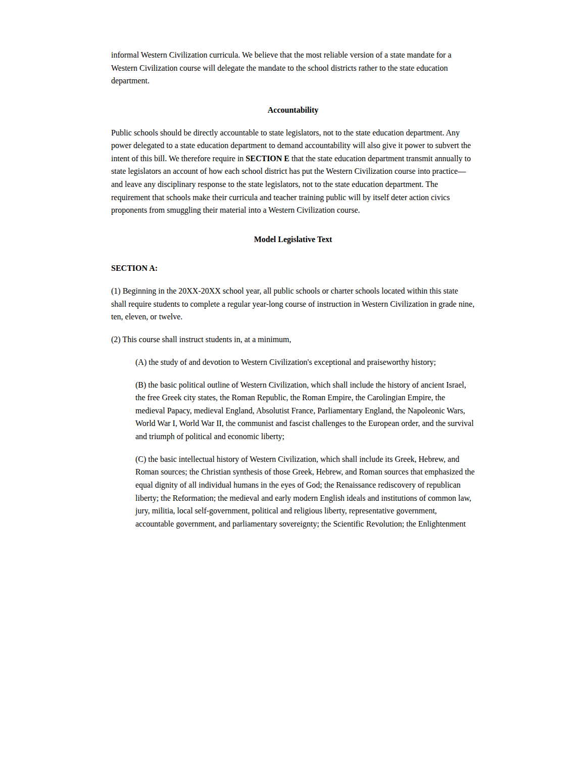informal Western Civilization curricula. We believe that the most reliable version of a state mandate for a Western Civilization course will delegate the mandate to the school districts rather to the state education department.
Accountability
Public schools should be directly accountable to state legislators, not to the state education department. Any power delegated to a state education department to demand accountability will also give it power to subvert the intent of this bill. We therefore require in SECTION E that the state education department transmit annually to state legislators an account of how each school district has put the Western Civilization course into practice—and leave any disciplinary response to the state legislators, not to the state education department. The requirement that schools make their curricula and teacher training public will by itself deter action civics proponents from smuggling their material into a Western Civilization course.
Model Legislative Text
SECTION A:
(1) Beginning in the 20XX-20XX school year, all public schools or charter schools located within this state shall require students to complete a regular year-long course of instruction in Western Civilization in grade nine, ten, eleven, or twelve.
(2) This course shall instruct students in, at a minimum,
(A) the study of and devotion to Western Civilization's exceptional and praiseworthy history;
(B) the basic political outline of Western Civilization, which shall include the history of ancient Israel, the free Greek city states, the Roman Republic, the Roman Empire, the Carolingian Empire, the medieval Papacy, medieval England, Absolutist France, Parliamentary England, the Napoleonic Wars, World War I, World War II, the communist and fascist challenges to the European order, and the survival and triumph of political and economic liberty;
(C) the basic intellectual history of Western Civilization, which shall include its Greek, Hebrew, and Roman sources; the Christian synthesis of those Greek, Hebrew, and Roman sources that emphasized the equal dignity of all individual humans in the eyes of God; the Renaissance rediscovery of republican liberty; the Reformation; the medieval and early modern English ideals and institutions of common law, jury, militia, local self-government, political and religious liberty, representative government, accountable government, and parliamentary sovereignty; the Scientific Revolution; the Enlightenment